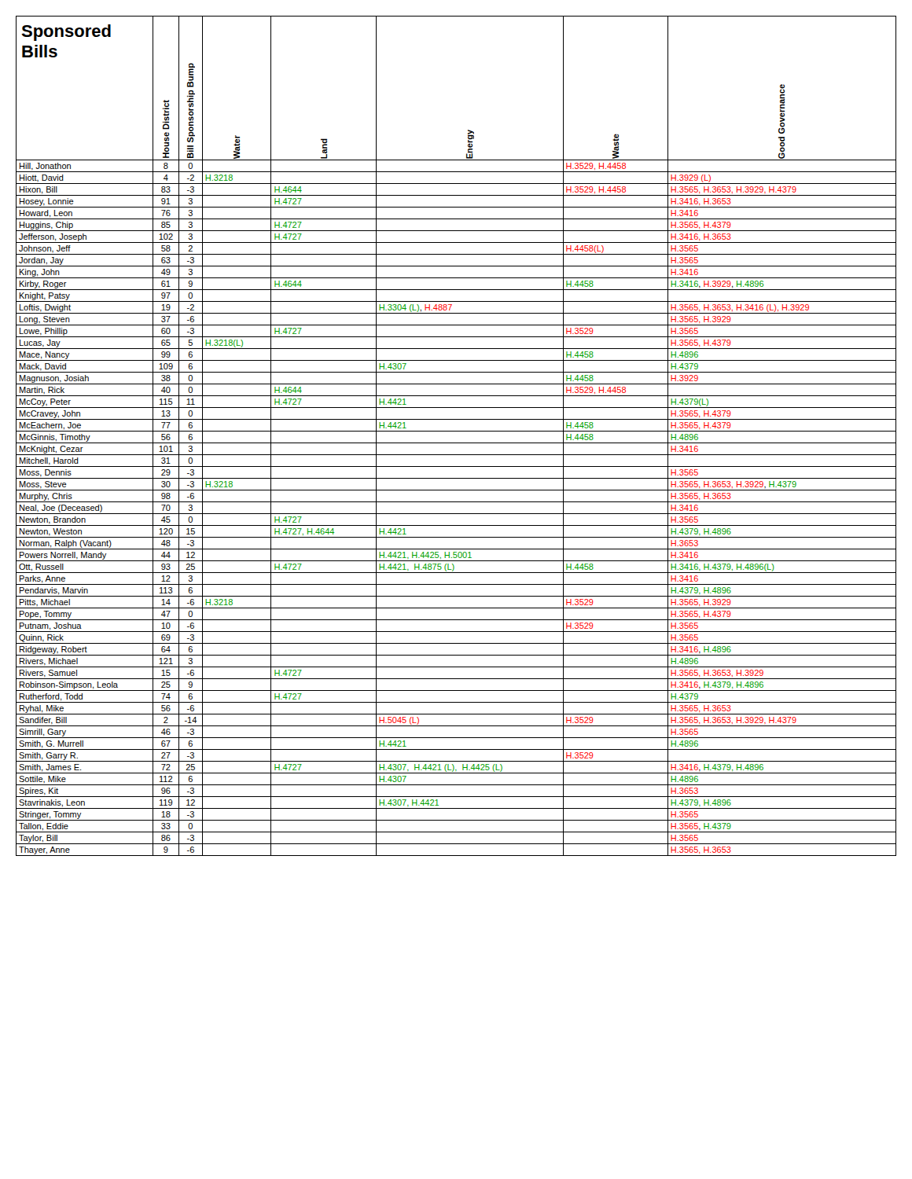| Sponsored Bills | House District | Bill Sponsorship Bump | Water | Land | Energy | Waste | Good Governance |
| --- | --- | --- | --- | --- | --- | --- | --- |
| Hill, Jonathon | 8 | 0 | | | | H.3529, H.4458 | |
| Hiott, David | 4 | -2 | H.3218 | | | | H.3929 (L) |
| Hixon, Bill | 83 | -3 | | H.4644 | | H.3529, H.4458 | H.3565, H.3653, H.3929, H.4379 |
| Hosey, Lonnie | 91 | 3 | | H.4727 | | | H.3416, H.3653 |
| Howard, Leon | 76 | 3 | | | | | H.3416 |
| Huggins, Chip | 85 | 3 | | H.4727 | | | H.3565, H.4379 |
| Jefferson, Joseph | 102 | 3 | | H.4727 | | | H.3416, H.3653 |
| Johnson, Jeff | 58 | 2 | | | | H.4458(L) | H.3565 |
| Jordan, Jay | 63 | -3 | | | | | H.3565 |
| King, John | 49 | 3 | | | | | H.3416 |
| Kirby, Roger | 61 | 9 | | H.4644 | | H.4458 | H.3416 , H.3929 , H.4896 |
| Knight, Patsy | 97 | 0 | | | | | |
| Loftis, Dwight | 19 | -2 | | | H.3304 (L) , H.4887 | | H.3565, H.3653, H.3416 (L), H.3929 |
| Long, Steven | 37 | -6 | | | | | H.3565, H.3929 |
| Lowe, Phillip | 60 | -3 | | H.4727 | | H.3529 | H.3565 |
| Lucas, Jay | 65 | 5 | H.3218(L) | | | | H.3565, H.4379 |
| Mace, Nancy | 99 | 6 | | | | H.4458 | H.4896 |
| Mack, David | 109 | 6 | | | H.4307 | | H.4379 |
| Magnuson, Josiah | 38 | 0 | | | | H.4458 | H.3929 |
| Martin, Rick | 40 | 0 | | H.4644 | | H.3529, H.4458 | |
| McCoy, Peter | 115 | 11 | | H.4727 | H.4421 | | H.4379(L) |
| McCravey, John | 13 | 0 | | | | | H.3565, H.4379 |
| McEachern, Joe | 77 | 6 | | | H.4421 | H.4458 | H.3565, H.4379 |
| McGinnis, Timothy | 56 | 6 | | | | H.4458 | H.4896 |
| McKnight, Cezar | 101 | 3 | | | | | H.3416 |
| Mitchell, Harold | 31 | 0 | | | | | |
| Moss, Dennis | 29 | -3 | | | | | H.3565 |
| Moss, Steve | 30 | -3 | H.3218 | | | | H.3565, H.3653, H.3929 , H.4379 |
| Murphy, Chris | 98 | -6 | | | | | H.3565, H.3653 |
| Neal, Joe (Deceased) | 70 | 3 | | | | | H.3416 |
| Newton, Brandon | 45 | 0 | | H.4727 | | | H.3565 |
| Newton, Weston | 120 | 15 | | H.4727, H.4644 | H.4421 | | H.4379, H.4896 |
| Norman, Ralph (Vacant) | 48 | -3 | | | | | H.3653 |
| Powers Norrell, Mandy | 44 | 12 | | | H.4421, H.4425, H.5001 | | H.3416 |
| Ott, Russell | 93 | 25 | | H.4727 | H.4421, H.4875 (L) | H.4458 | H.3416, H.4379, H.4896(L) |
| Parks, Anne | 12 | 3 | | | | | H.3416 |
| Pendarvis, Marvin | 113 | 6 | | | | | H.4379, H.4896 |
| Pitts, Michael | 14 | -6 | H.3218 | | | H.3529 | H.3565, H.3929 |
| Pope, Tommy | 47 | 0 | | | | | H.3565, H.4379 |
| Putnam, Joshua | 10 | -6 | | | | H.3529 | H.3565 |
| Quinn, Rick | 69 | -3 | | | | | H.3565 |
| Ridgeway, Robert | 64 | 6 | | | | | H.3416 , H.4896 |
| Rivers, Michael | 121 | 3 | | | | | H.4896 |
| Rivers, Samuel | 15 | -6 | | H.4727 | | | H.3565, H.3653, H.3929 |
| Robinson-Simpson, Leola | 25 | 9 | | | | | H.3416 , H.4379, H.4896 |
| Rutherford, Todd | 74 | 6 | | H.4727 | | | H.4379 |
| Ryhal, Mike | 56 | -6 | | | | | H.3565, H.3653 |
| Sandifer, Bill | 2 | -14 | | | H.5045 (L) | H.3529 | H.3565, H.3653, H.3929, H.4379 |
| Simrill, Gary | 46 | -3 | | | | | H.3565 |
| Smith, G. Murrell | 67 | 6 | | | H.4421 | | H.4896 |
| Smith, Garry R. | 27 | -3 | | | | H.3529 | |
| Smith, James E. | 72 | 25 | | H.4727 | H.4307, H.4421 (L), H.4425 (L) | | H.3416 , H.4379, H.4896 |
| Sottile, Mike | 112 | 6 | | | H.4307 | | H.4896 |
| Spires, Kit | 96 | -3 | | | | | H.3653 |
| Stavrinakis, Leon | 119 | 12 | | | H.4307, H.4421 | | H.4379, H.4896 |
| Stringer, Tommy | 18 | -3 | | | | | H.3565 |
| Tallon, Eddie | 33 | 0 | | | | | H.3565 , H.4379 |
| Taylor, Bill | 86 | -3 | | | | | H.3565 |
| Thayer, Anne | 9 | -6 | | | | | H.3565, H.3653 |